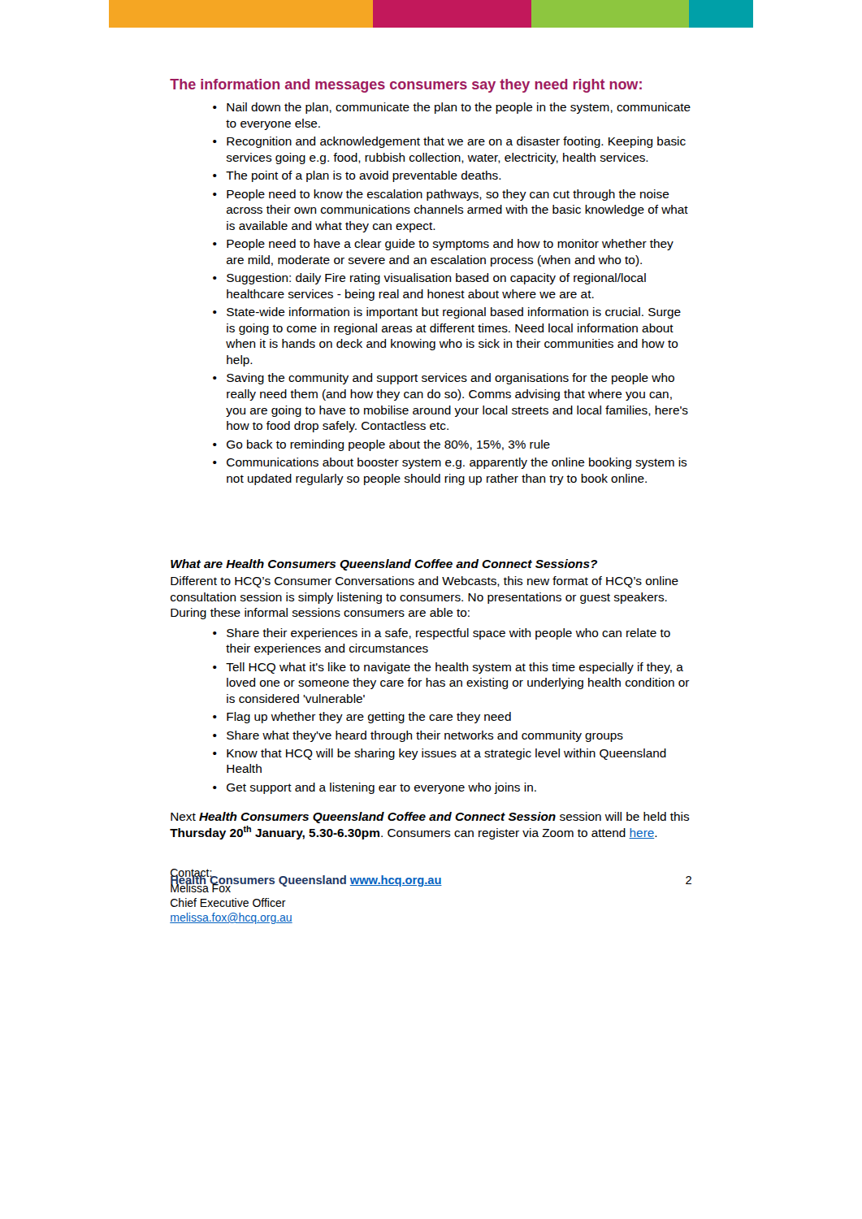The information and messages consumers say they need right now:
Nail down the plan, communicate the plan to the people in the system, communicate to everyone else.
Recognition and acknowledgement that we are on a disaster footing. Keeping basic services going e.g. food, rubbish collection, water, electricity, health services.
The point of a plan is to avoid preventable deaths.
People need to know the escalation pathways, so they can cut through the noise across their own communications channels armed with the basic knowledge of what is available and what they can expect.
People need to have a clear guide to symptoms and how to monitor whether they are mild, moderate or severe and an escalation process (when and who to).
Suggestion: daily Fire rating visualisation based on capacity of regional/local healthcare services - being real and honest about where we are at.
State-wide information is important but regional based information is crucial. Surge is going to come in regional areas at different times. Need local information about when it is hands on deck and knowing who is sick in their communities and how to help.
Saving the community and support services and organisations for the people who really need them (and how they can do so). Comms advising that where you can, you are going to have to mobilise around your local streets and local families, here's how to food drop safely. Contactless etc.
Go back to reminding people about the 80%, 15%, 3% rule
Communications about booster system e.g. apparently the online booking system is not updated regularly so people should ring up rather than try to book online.
What are Health Consumers Queensland Coffee and Connect Sessions?
Different to HCQ’s Consumer Conversations and Webcasts, this new format of HCQ’s online consultation session is simply listening to consumers. No presentations or guest speakers. During these informal sessions consumers are able to:
Share their experiences in a safe, respectful space with people who can relate to their experiences and circumstances
Tell HCQ what it's like to navigate the health system at this time especially if they, a loved one or someone they care for has an existing or underlying health condition or is considered 'vulnerable'
Flag up whether they are getting the care they need
Share what they've heard through their networks and community groups
Know that HCQ will be sharing key issues at a strategic level within Queensland Health
Get support and a listening ear to everyone who joins in.
Next Health Consumers Queensland Coffee and Connect Session session will be held this Thursday 20th January, 5.30-6.30pm. Consumers can register via Zoom to attend here.
Contact:
Melissa Fox
Chief Executive Officer
melissa.fox@hcq.org.au
Health Consumers Queensland www.hcq.org.au
2